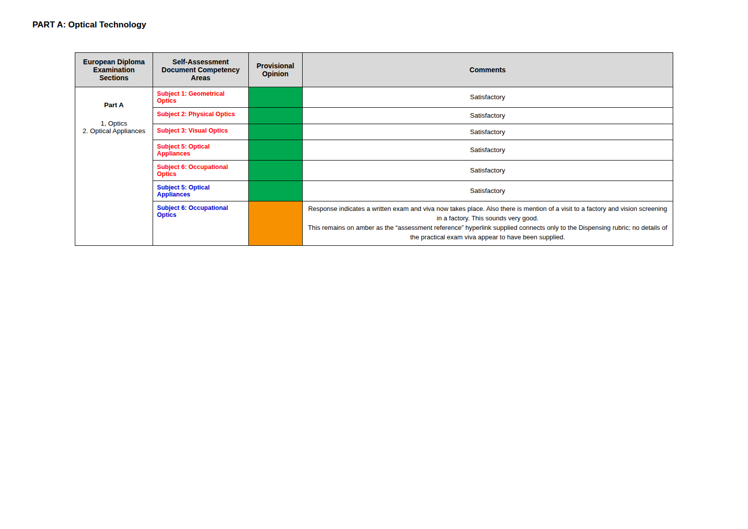PART A: Optical Technology
| European Diploma Examination Sections | Self-Assessment Document Competency Areas | Provisional Opinion | Comments |
| --- | --- | --- | --- |
| Part A 1, Optics 2. Optical Appliances | Subject 1: Geometrical Optics | | Satisfactory |
| Subject 2: Physical Optics | | Satisfactory |
| Subject 3: Visual Optics | | Satisfactory |
| Subject 5: Optical Appliances | | Satisfactory |
| Subject 6: Occupational Optics | | Satisfactory |
| Subject 5: Optical Appliances | | Satisfactory |
| Subject 6: Occupational Optics | | Response indicates a written exam and viva now takes place. Also there is mention of a visit to a factory and vision screening in a factory. This sounds very good. This remains on amber as the “assessment reference” hyperlink supplied connects only to the Dispensing rubric; no details of the practical exam viva appear to have been supplied. |